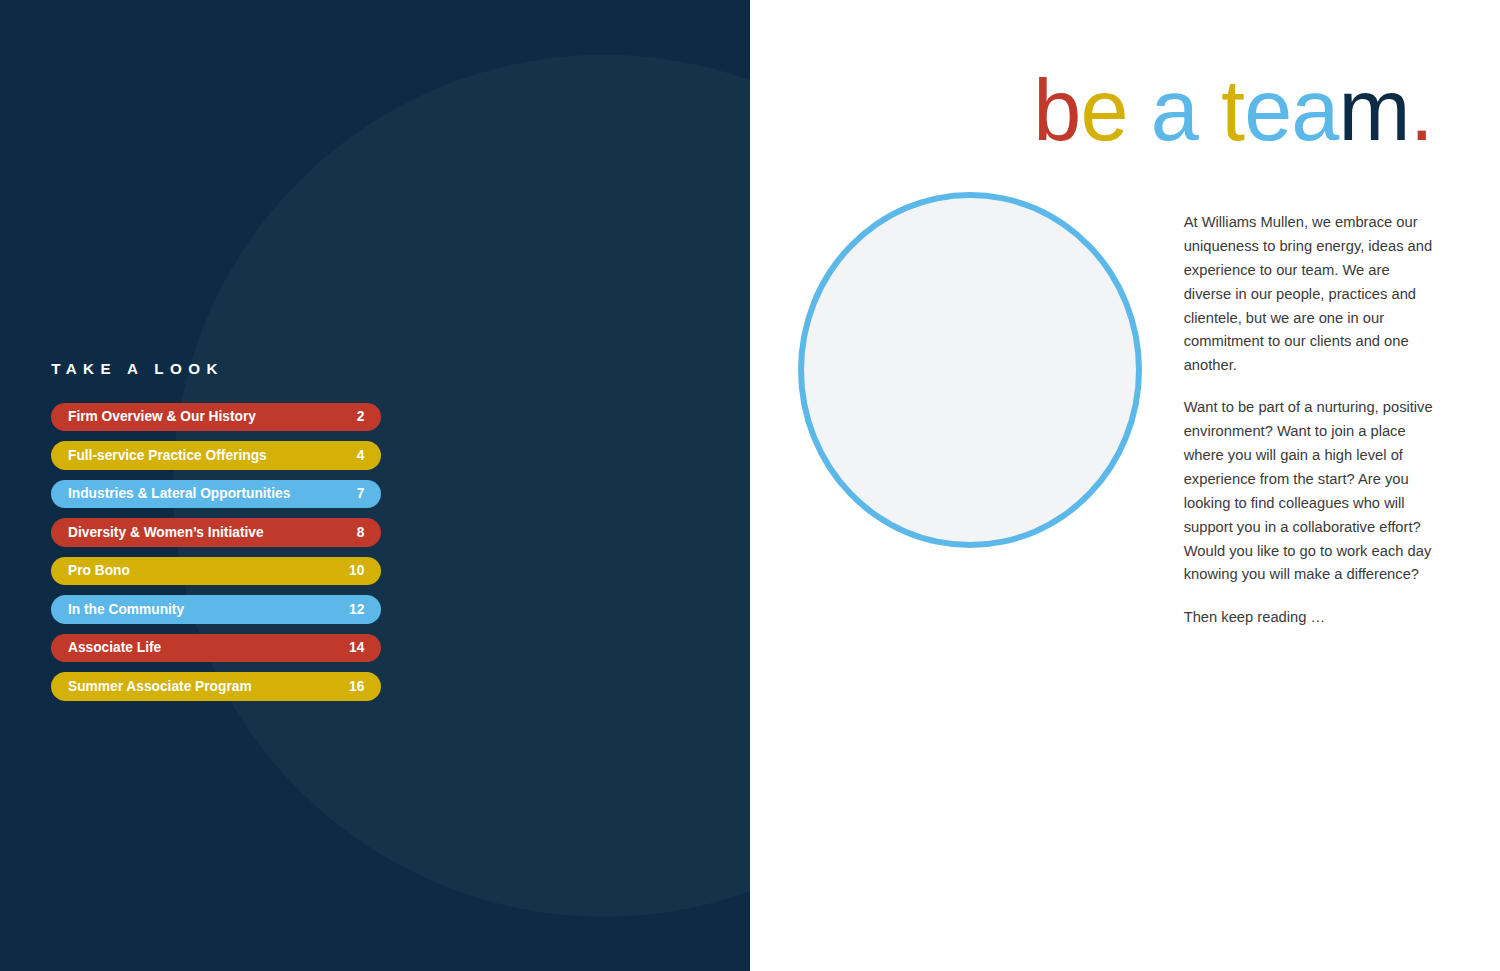Take a Look
Firm Overview & Our History 2
Full-service Practice Offerings 4
Industries & Lateral Opportunities 7
Diversity & Women’s Initiative 8
Pro Bono 10
In the Community 12
Associate Life 14
Summer Associate Program 16
be a tea m.
At Williams Mullen, we embrace our uniqueness to bring energy, ideas and experience to our team. We are diverse in our people, practices and clientele, but we are one in our commitment to our clients and one another.
Want to be part of a nurturing, positive environment? Want to join a place where you will gain a high level of experience from the start? Are you looking to find colleagues who will support you in a collaborative effort? Would you like to go to work each day knowing you will make a difference?
Then keep reading …